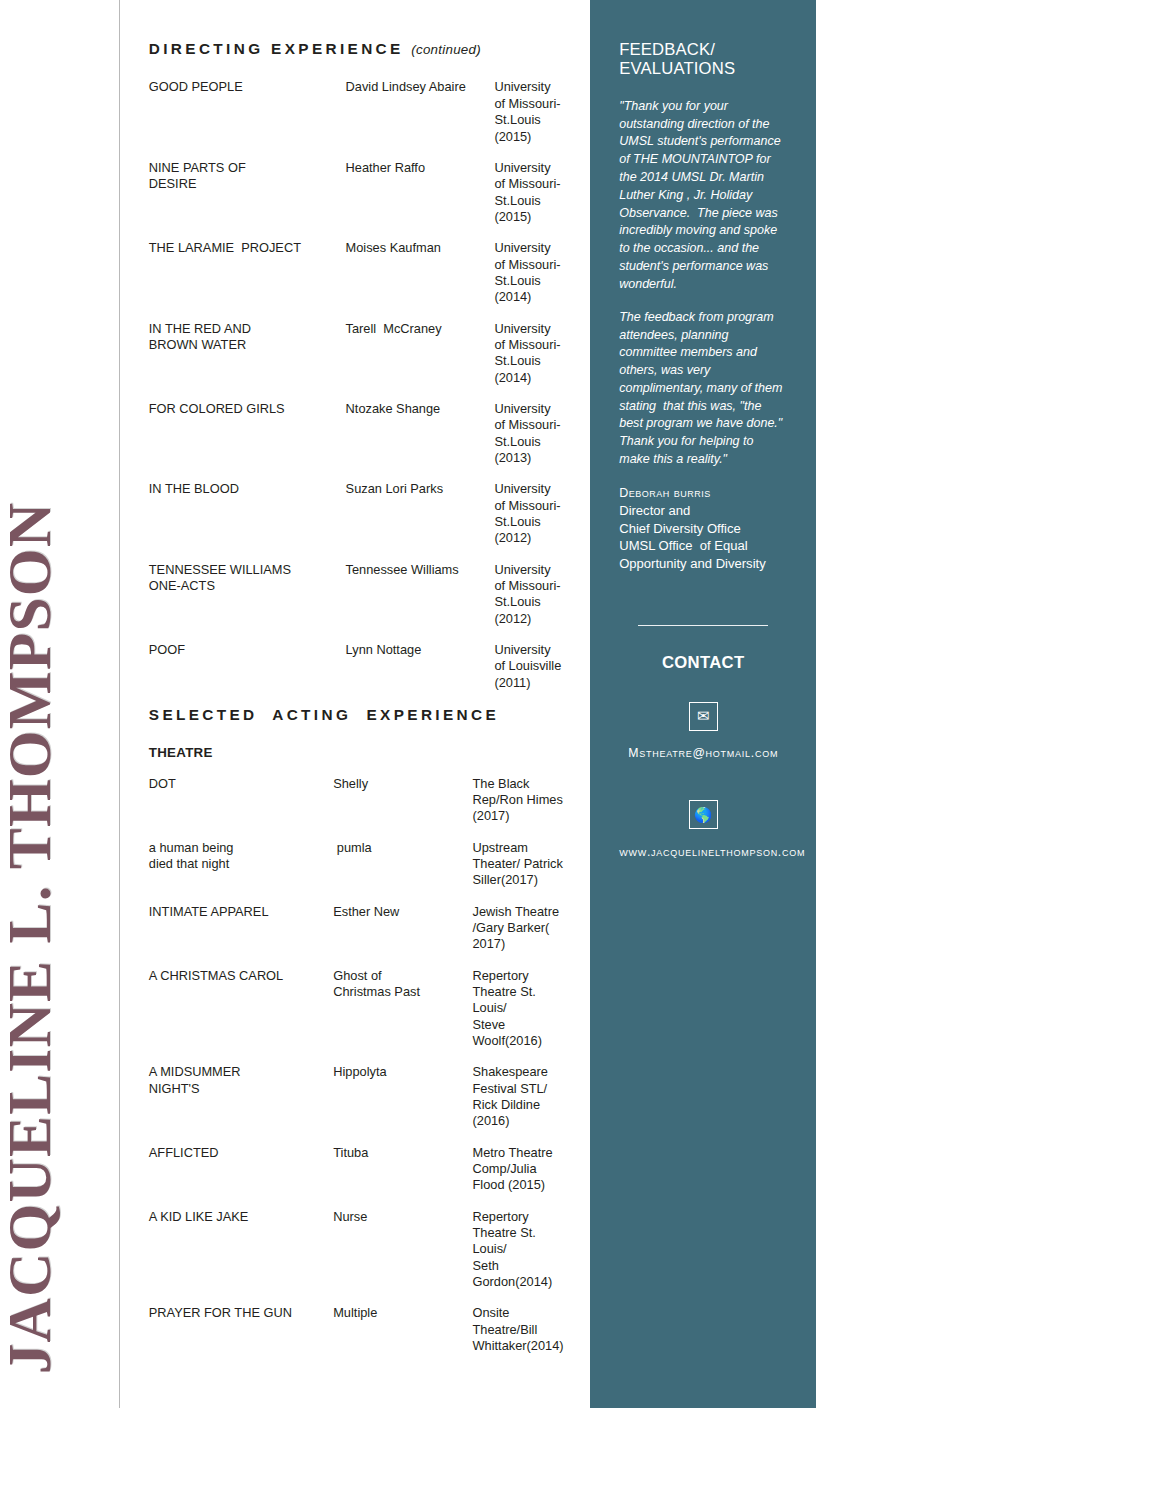JACQUELINE L. THOMPSON
DIRECTING EXPERIENCE (continued)
| GOOD PEOPLE | David Lindsey Abaire | University of Missouri-St.Louis (2015) |
| NINE PARTS OF DESIRE | Heather Raffo | University of Missouri-St.Louis (2015) |
| THE LARAMIE PROJECT | Moises Kaufman | University of Missouri-St.Louis (2014) |
| IN THE RED AND BROWN WATER | Tarell McCraney | University of Missouri-St.Louis (2014) |
| FOR COLORED GIRLS | Ntozake Shange | University of Missouri-St.Louis (2013) |
| IN THE BLOOD | Suzan Lori Parks | University of Missouri-St.Louis (2012) |
| TENNESSEE WILLIAMS ONE-ACTS | Tennessee Williams | University of Missouri-St.Louis (2012) |
| POOF | Lynn Nottage | University of Louisville (2011) |
SELECTED ACTING EXPERIENCE
THEATRE
| DOT | Shelly | The Black Rep/Ron Himes (2017) |
| a human being died that night | pumla | Upstream Theater/ Patrick Siller(2017) |
| INTIMATE APPAREL | Esther New | Jewish Theatre /Gary Barker( 2017) |
| A CHRISTMAS CAROL | Ghost of Christmas Past | Repertory Theatre St. Louis/ Steve Woolf(2016) |
| A MIDSUMMER NIGHT'S | Hippolyta | Shakespeare Festival STL/ Rick Dildine (2016) |
| AFFLICTED | Tituba | Metro Theatre Comp/Julia Flood (2015) |
| A KID LIKE JAKE | Nurse | Repertory Theatre St. Louis/ Seth Gordon(2014) |
| PRAYER FOR THE GUN | Multiple | Onsite Theatre/Bill Whittaker(2014) |
FEEDBACK/
EVALUATIONS
"Thank you for your outstanding direction of the UMSL student's performance of THE MOUNTAINTOP for the 2014 UMSL Dr. Martin Luther King , Jr. Holiday Observance. The piece was incredibly moving and spoke to the occasion... and the student's performance was wonderful.
The feedback from program attendees, planning committee members and others, was very complimentary, many of them stating that this was, "the best program we have done." Thank you for helping to make this a reality."
DEBORAH BURRIS
Director and
Chief Diversity Office
UMSL Office of Equal
Opportunity and Diversity
CONTACT
✉
Mstheatre@hotmail.com
🌎
www.jacquelinelthompson.com